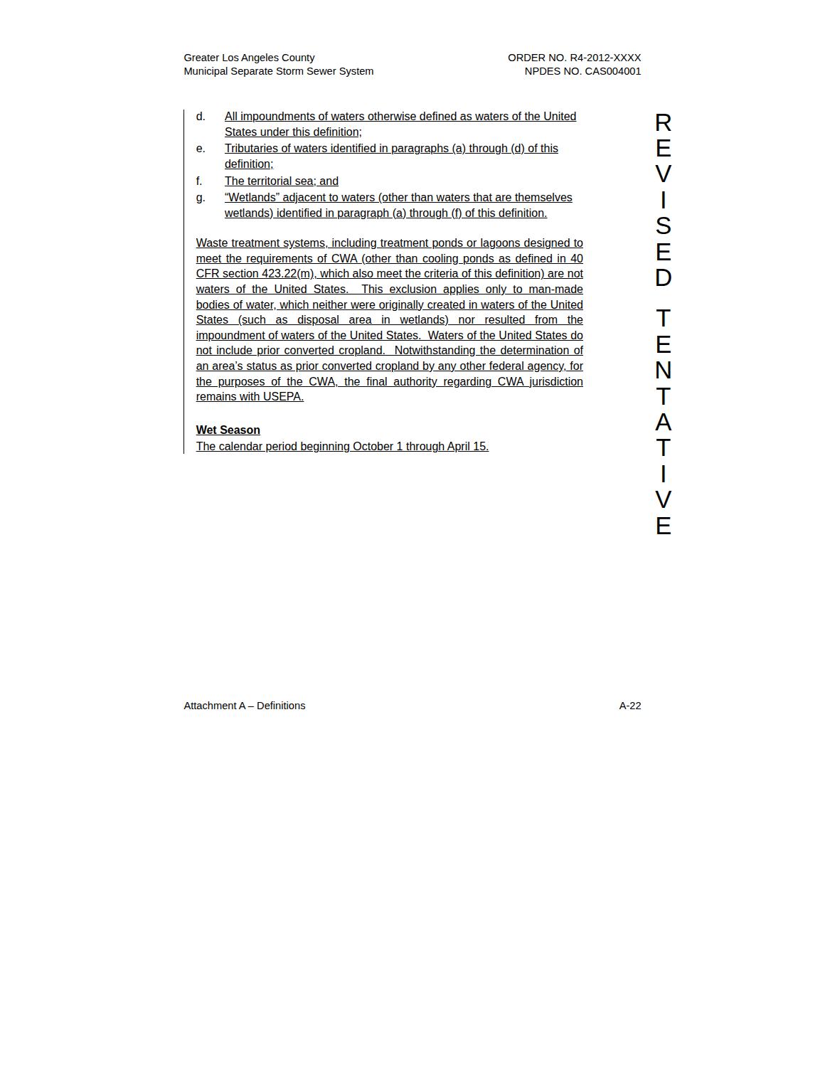Greater Los Angeles County
Municipal Separate Storm Sewer System
ORDER NO. R4-2012-XXXX
NPDES NO. CAS004001
REVISED TENTATIVE
d. All impoundments of waters otherwise defined as waters of the United States under this definition;
e. Tributaries of waters identified in paragraphs (a) through (d) of this definition;
f. The territorial sea; and
g.“Wetlands” adjacent to waters (other than waters that are themselves wetlands) identified in paragraph (a) through (f) of this definition.
Waste treatment systems, including treatment ponds or lagoons designed to meet the requirements of CWA (other than cooling ponds as defined in 40 CFR section 423.22(m), which also meet the criteria of this definition) are not waters of the United States. This exclusion applies only to man-made bodies of water, which neither were originally created in waters of the United States (such as disposal area in wetlands) nor resulted from the impoundment of waters of the United States. Waters of the United States do not include prior converted cropland. Notwithstanding the determination of an area’s status as prior converted cropland by any other federal agency, for the purposes of the CWA, the final authority regarding CWA jurisdiction remains with USEPA.
Wet Season
The calendar period beginning October 1 through April 15.
Attachment A – Definitions
A-22